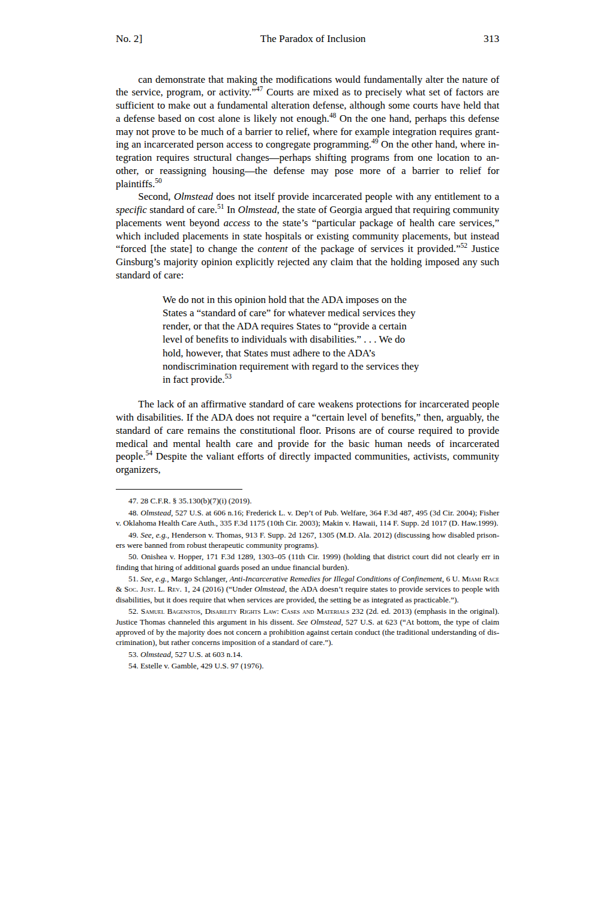No. 2]
The Paradox of Inclusion
313
can demonstrate that making the modifications would fundamentally alter the nature of the service, program, or activity.”47 Courts are mixed as to precisely what set of factors are sufficient to make out a fundamental alteration defense, although some courts have held that a defense based on cost alone is likely not enough.48 On the one hand, perhaps this defense may not prove to be much of a barrier to relief, where for example integration requires granting an incarcerated person access to congregate programming.49 On the other hand, where integration requires structural changes—perhaps shifting programs from one location to another, or reassigning housing—the defense may pose more of a barrier to relief for plaintiffs.50
Second, Olmstead does not itself provide incarcerated people with any entitlement to a specific standard of care.51 In Olmstead, the state of Georgia argued that requiring community placements went beyond access to the state’s “particular package of health care services,” which included placements in state hospitals or existing community placements, but instead “forced [the state] to change the content of the package of services it provided.”52 Justice Ginsburg’s majority opinion explicitly rejected any claim that the holding imposed any such standard of care:
We do not in this opinion hold that the ADA imposes on the States a “standard of care” for whatever medical services they render, or that the ADA requires States to “provide a certain level of benefits to individuals with disabilities.” . . . We do hold, however, that States must adhere to the ADA’s nondiscrimination requirement with regard to the services they in fact provide.53
The lack of an affirmative standard of care weakens protections for incarcerated people with disabilities. If the ADA does not require a “certain level of benefits,” then, arguably, the standard of care remains the constitutional floor. Prisons are of course required to provide medical and mental health care and provide for the basic human needs of incarcerated people.54 Despite the valiant efforts of directly impacted communities, activists, community organizers,
47. 28 C.F.R. § 35.130(b)(7)(i) (2019).
48. Olmstead, 527 U.S. at 606 n.16; Frederick L. v. Dep’t of Pub. Welfare, 364 F.3d 487, 495 (3d Cir. 2004); Fisher v. Oklahoma Health Care Auth., 335 F.3d 1175 (10th Cir. 2003); Makin v. Hawaii, 114 F. Supp. 2d 1017 (D. Haw.1999).
49. See, e.g., Henderson v. Thomas, 913 F. Supp. 2d 1267, 1305 (M.D. Ala. 2012) (discussing how disabled prisoners were banned from robust therapeutic community programs).
50. Onishea v. Hopper, 171 F.3d 1289, 1303–05 (11th Cir. 1999) (holding that district court did not clearly err in finding that hiring of additional guards posed an undue financial burden).
51. See, e.g., Margo Schlanger, Anti-Incarcerative Remedies for Illegal Conditions of Confinement, 6 U. Miami Race & Soc. Just. L. Rev. 1, 24 (2016) (“Under Olmstead, the ADA doesn’t require states to provide services to people with disabilities, but it does require that when services are provided, the setting be as integrated as practicable.”).
52. Samuel Bagenstos, Disability Rights Law: Cases and Materials 232 (2d. ed. 2013) (emphasis in the original). Justice Thomas channeled this argument in his dissent. See Olmstead, 527 U.S. at 623 (“At bottom, the type of claim approved of by the majority does not concern a prohibition against certain conduct (the traditional understanding of discrimination), but rather concerns imposition of a standard of care.”).
53. Olmstead, 527 U.S. at 603 n.14.
54. Estelle v. Gamble, 429 U.S. 97 (1976).